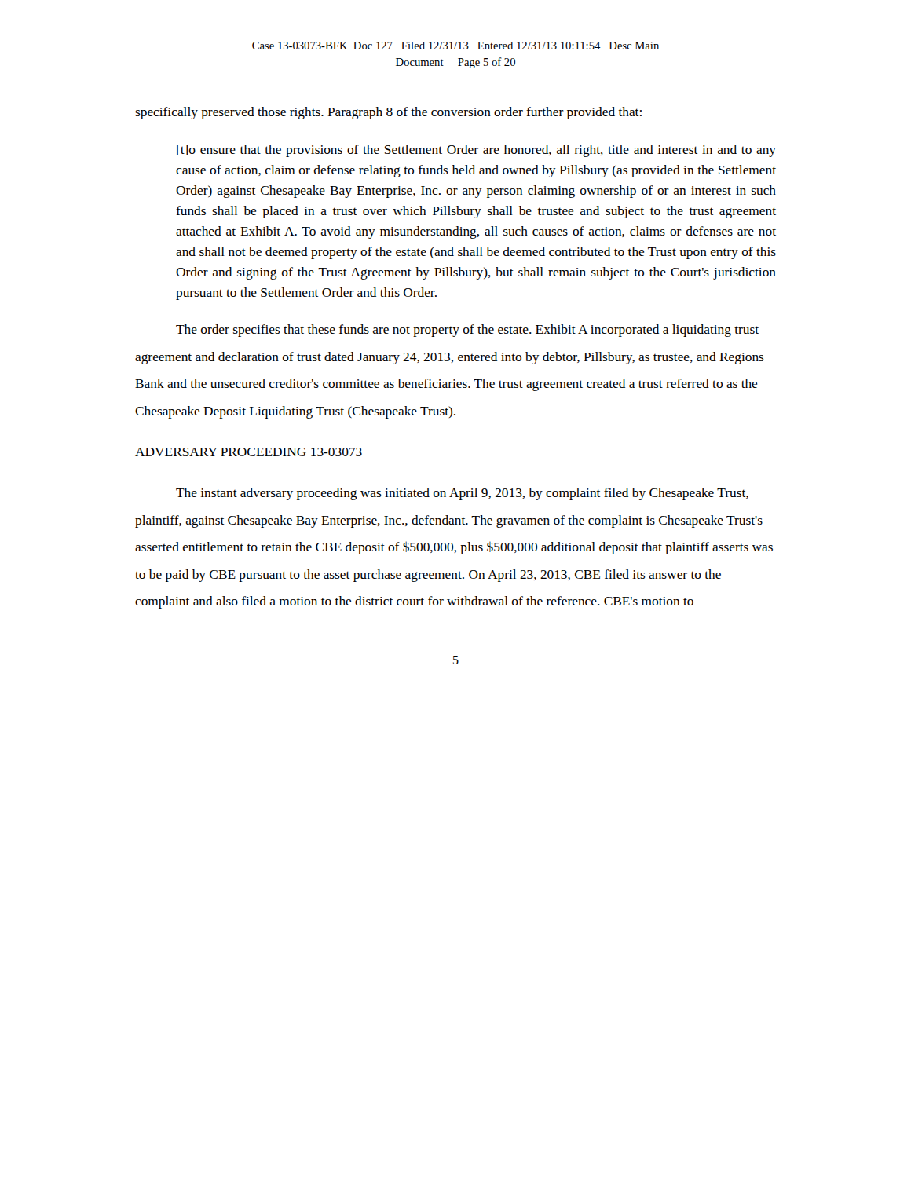Case 13-03073-BFK Doc 127 Filed 12/31/13 Entered 12/31/13 10:11:54 Desc Main Document Page 5 of 20
specifically preserved those rights. Paragraph 8 of the conversion order further provided that:
[t]o ensure that the provisions of the Settlement Order are honored, all right, title and interest in and to any cause of action, claim or defense relating to funds held and owned by Pillsbury (as provided in the Settlement Order) against Chesapeake Bay Enterprise, Inc. or any person claiming ownership of or an interest in such funds shall be placed in a trust over which Pillsbury shall be trustee and subject to the trust agreement attached at Exhibit A. To avoid any misunderstanding, all such causes of action, claims or defenses are not and shall not be deemed property of the estate (and shall be deemed contributed to the Trust upon entry of this Order and signing of the Trust Agreement by Pillsbury), but shall remain subject to the Court's jurisdiction pursuant to the Settlement Order and this Order.
The order specifies that these funds are not property of the estate. Exhibit A incorporated a liquidating trust agreement and declaration of trust dated January 24, 2013, entered into by debtor, Pillsbury, as trustee, and Regions Bank and the unsecured creditor's committee as beneficiaries. The trust agreement created a trust referred to as the Chesapeake Deposit Liquidating Trust (Chesapeake Trust).
ADVERSARY PROCEEDING 13-03073
The instant adversary proceeding was initiated on April 9, 2013, by complaint filed by Chesapeake Trust, plaintiff, against Chesapeake Bay Enterprise, Inc., defendant. The gravamen of the complaint is Chesapeake Trust's asserted entitlement to retain the CBE deposit of $500,000, plus $500,000 additional deposit that plaintiff asserts was to be paid by CBE pursuant to the asset purchase agreement. On April 23, 2013, CBE filed its answer to the complaint and also filed a motion to the district court for withdrawal of the reference. CBE's motion to
5